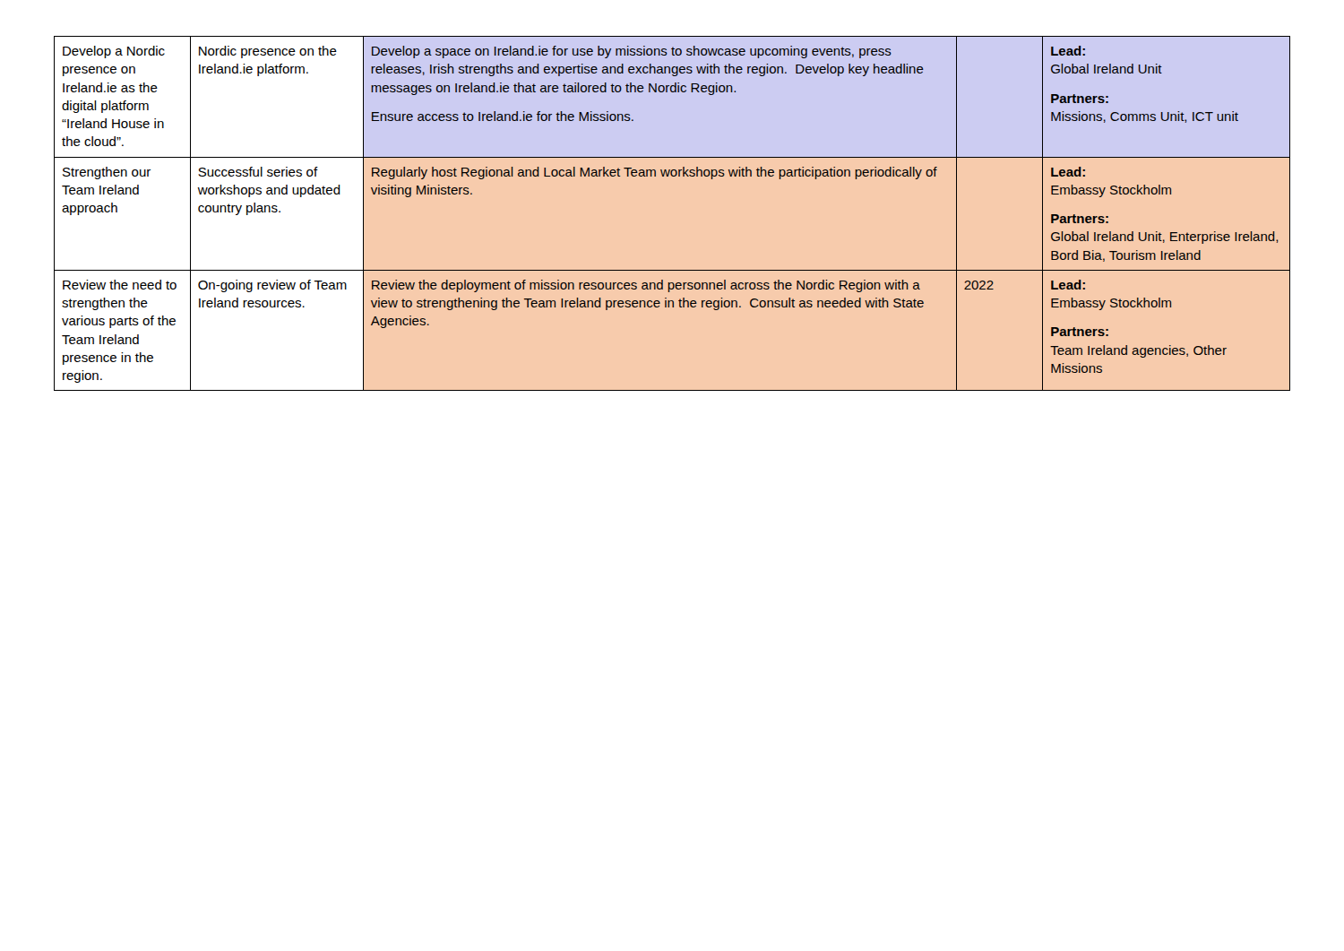| Develop a Nordic presence on Ireland.ie as the digital platform “Ireland House in the cloud”. | Nordic presence on the Ireland.ie platform. | Develop a space on Ireland.ie for use by missions to showcase upcoming events, press releases, Irish strengths and expertise and exchanges with the region. Develop key headline messages on Ireland.ie that are tailored to the Nordic Region. Ensure access to Ireland.ie for the Missions. | | Lead: Global Ireland Unit Partners: Missions, Comms Unit, ICT unit |
| Strengthen our Team Ireland approach | Successful series of workshops and updated country plans. | Regularly host Regional and Local Market Team workshops with the participation periodically of visiting Ministers. | | Lead: Embassy Stockholm Partners: Global Ireland Unit, Enterprise Ireland, Bord Bia, Tourism Ireland |
| Review the need to strengthen the various parts of the Team Ireland presence in the region. | On-going review of Team Ireland resources. | Review the deployment of mission resources and personnel across the Nordic Region with a view to strengthening the Team Ireland presence in the region. Consult as needed with State Agencies. | 2022 | Lead: Embassy Stockholm Partners: Team Ireland agencies, Other Missions |